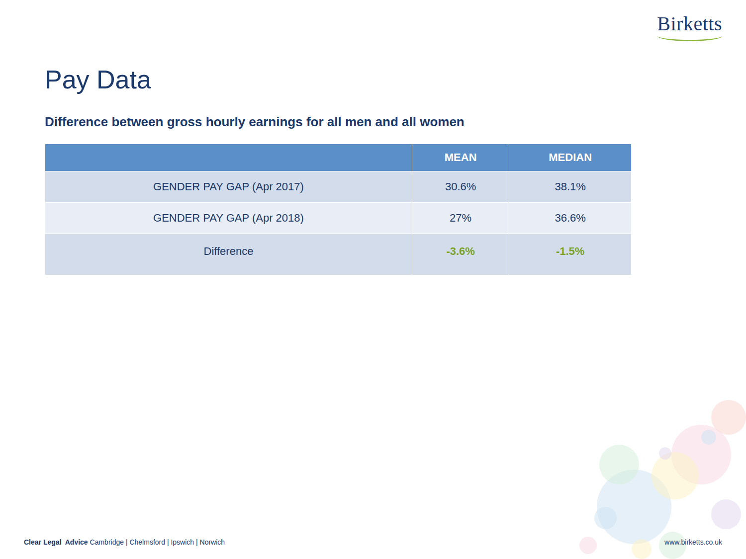Birketts
Pay Data
Difference between gross hourly earnings for all men and all women
| | MEAN | MEDIAN |
| --- | --- | --- |
| GENDER PAY GAP (Apr 2017) | 30.6% | 38.1% |
| GENDER PAY GAP (Apr 2018) | 27% | 36.6% |
| Difference | -3.6% | -1.5% |
Clear Legal Advice Cambridge | Chelmsford | Ipswich | Norwich
www.birketts.co.uk